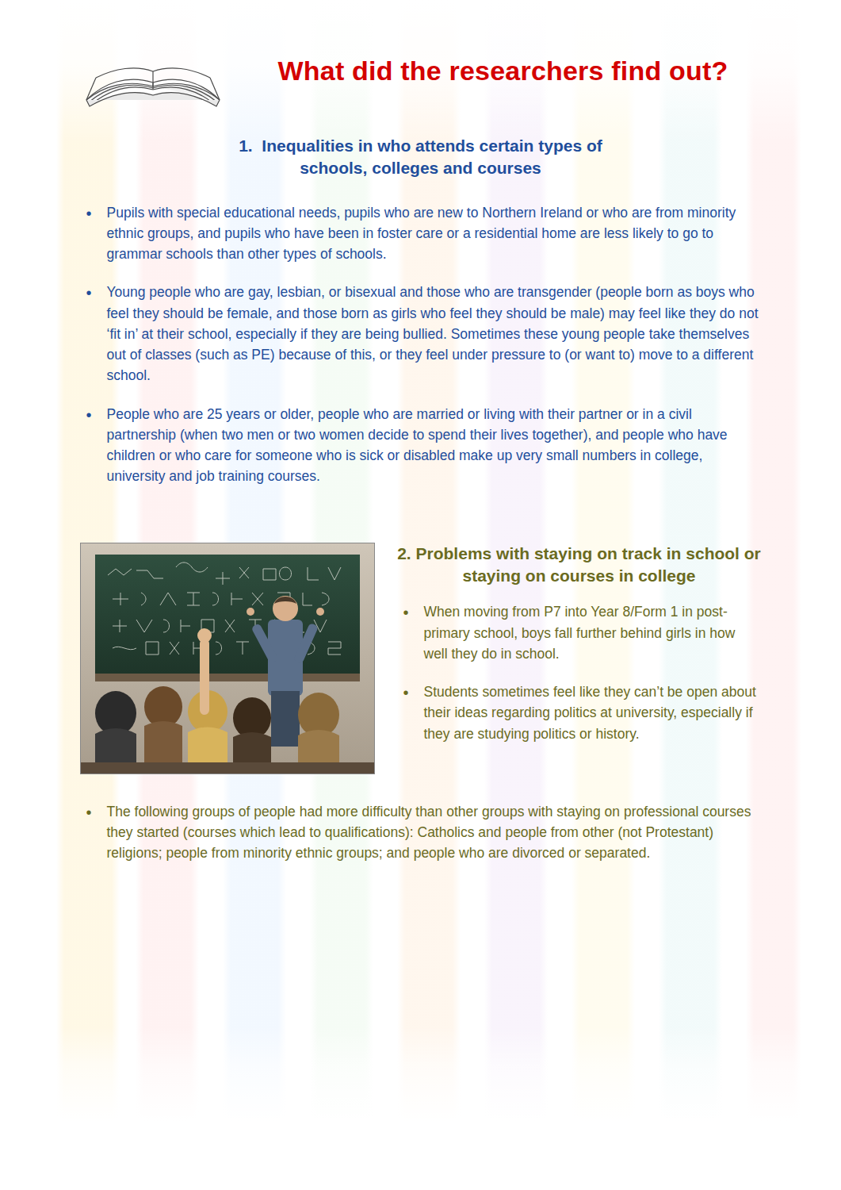What did the researchers find out?
1. Inequalities in who attends certain types of
schools, colleges and courses
Pupils with special educational needs, pupils who are new to Northern Ireland or who are from minority ethnic groups, and pupils who have been in foster care or a residential home are less likely to go to grammar schools than other types of schools.
Young people who are gay, lesbian, or bisexual and those who are transgender (people born as boys who feel they should be female, and those born as girls who feel they should be male) may feel like they do not ‘fit in’ at their school, especially if they are being bullied. Sometimes these young people take themselves out of classes (such as PE) because of this, or they feel under pressure to (or want to) move to a different school.
People who are 25 years or older, people who are married or living with their partner or in a civil partnership (when two men or two women decide to spend their lives together), and people who have children or who care for someone who is sick or disabled make up very small numbers in college, university and job training courses.
2. Problems with staying on track in school or staying on courses in college
When moving from P7 into Year 8/Form 1 in post-primary school, boys fall further behind girls in how well they do in school.
Students sometimes feel like they can’t be open about their ideas regarding politics at university, especially if they are studying politics or history.
The following groups of people had more difficulty than other groups with staying on professional courses they started (courses which lead to qualifications): Catholics and people from other (not Protestant) religions; people from minority ethnic groups; and people who are divorced or separated.